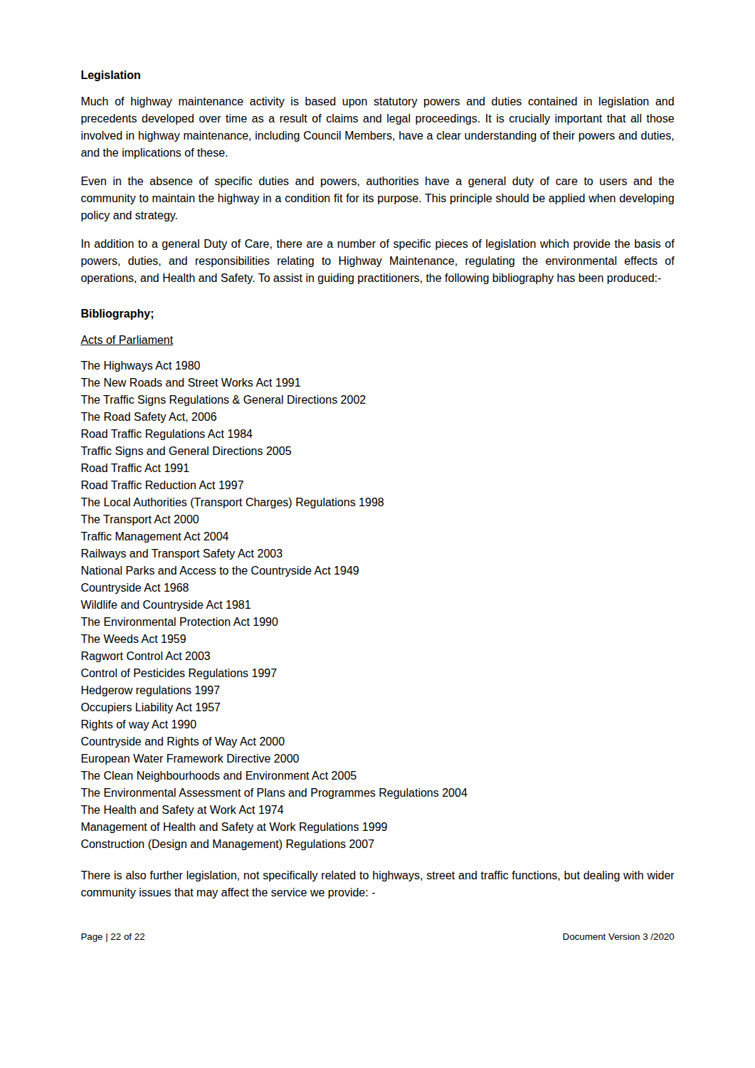Legislation
Much of highway maintenance activity is based upon statutory powers and duties contained in legislation and precedents developed over time as a result of claims and legal proceedings. It is crucially important that all those involved in highway maintenance, including Council Members, have a clear understanding of their powers and duties, and the implications of these.
Even in the absence of specific duties and powers, authorities have a general duty of care to users and the community to maintain the highway in a condition fit for its purpose. This principle should be applied when developing policy and strategy.
In addition to a general Duty of Care, there are a number of specific pieces of legislation which provide the basis of powers, duties, and responsibilities relating to Highway Maintenance, regulating the environmental effects of operations, and Health and Safety. To assist in guiding practitioners, the following bibliography has been produced:-
Bibliography;
Acts of Parliament
The Highways Act 1980
The New Roads and Street Works Act 1991
The Traffic Signs Regulations & General Directions 2002
The Road Safety Act, 2006
Road Traffic Regulations Act 1984
Traffic Signs and General Directions 2005
Road Traffic Act 1991
Road Traffic Reduction Act 1997
The Local Authorities (Transport Charges) Regulations 1998
The Transport Act 2000
Traffic Management Act 2004
Railways and Transport Safety Act 2003
National Parks and Access to the Countryside Act 1949
Countryside Act 1968
Wildlife and Countryside Act 1981
The Environmental Protection Act 1990
The Weeds Act 1959
Ragwort Control Act 2003
Control of Pesticides Regulations 1997
Hedgerow regulations 1997
Occupiers Liability Act 1957
Rights of way Act 1990
Countryside and Rights of Way Act 2000
European Water Framework Directive 2000
The Clean Neighbourhoods and Environment Act 2005
The Environmental Assessment of Plans and Programmes Regulations 2004
The Health and Safety at Work Act 1974
Management of Health and Safety at Work Regulations 1999
Construction (Design and Management) Regulations 2007
There is also further legislation, not specifically related to highways, street and traffic functions, but dealing with wider community issues that may affect the service we provide: -
Page | 22 of 22 Document Version 3 /2020